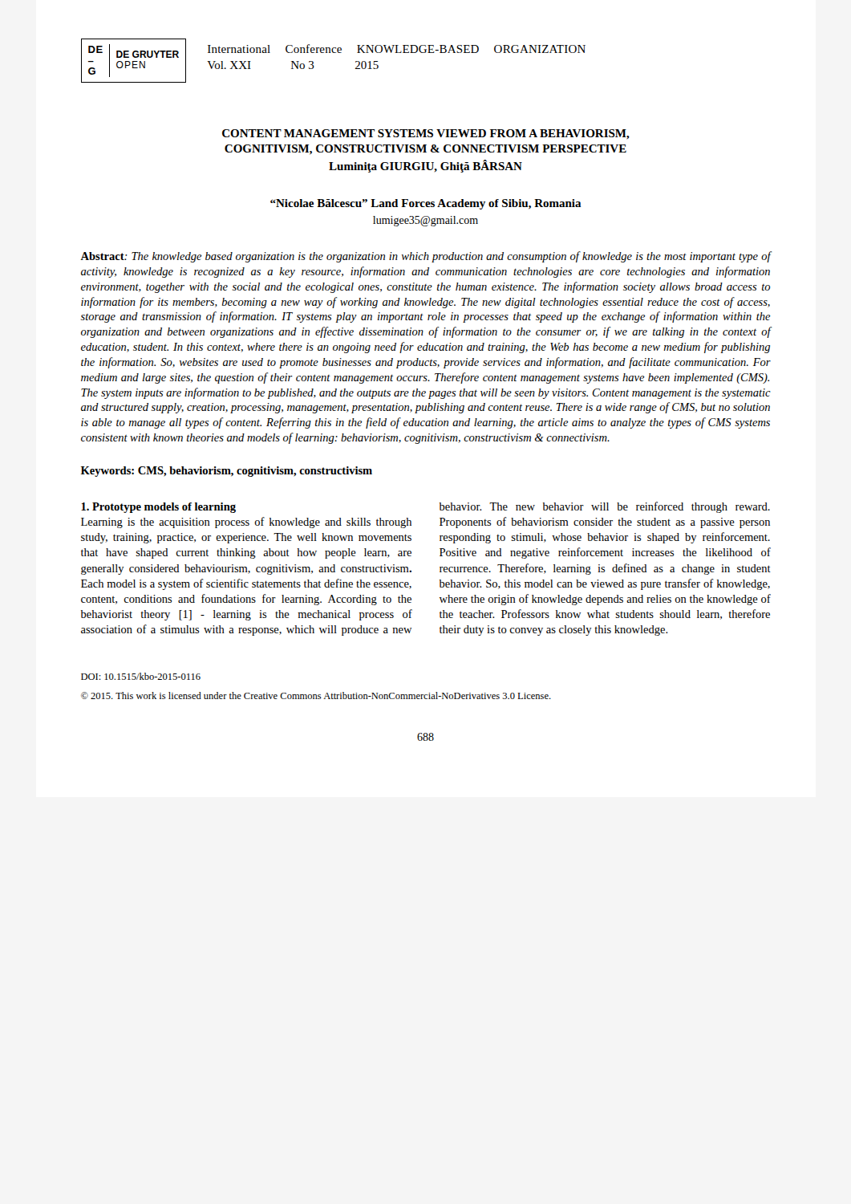DE–G
DE GRUYTER
OPEN
International Conference KNOWLEDGE-BASED ORGANIZATION
Vol. XXI No 32015
Content Management Systems Viewed from a Behaviorism,
Cognitivism, Constructivism & Connectivism Perspective
Luminiţa GIURGIU, Ghiţă BÂRSAN
“Nicolae Bălcescu” Land Forces Academy of Sibiu, Romania
lumigee35@gmail.com
Abstract: The knowledge based organization is the organization in which production and consumption of knowledge is the most important type of activity, knowledge is recognized as a key resource, information and communication technologies are core technologies and information environment, together with the social and the ecological ones, constitute the human existence. The information society allows broad access to information for its members, becoming a new way of working and knowledge. The new digital technologies essential reduce the cost of access, storage and transmission of information. IT systems play an important role in processes that speed up the exchange of information within the organization and between organizations and in effective dissemination of information to the consumer or, if we are talking in the context of education, student. In this context, where there is an ongoing need for education and training, the Web has become a new medium for publishing the information. So, websites are used to promote businesses and products, provide services and information, and facilitate communication. For medium and large sites, the question of their content management occurs. Therefore content management systems have been implemented (CMS). The system inputs are information to be published, and the outputs are the pages that will be seen by visitors. Content management is the systematic and structured supply, creation, processing, management, presentation, publishing and content reuse. There is a wide range of CMS, but no solution is able to manage all types of content. Referring this in the field of education and learning, the article aims to analyze the types of CMS systems consistent with known theories and models of learning: behaviorism, cognitivism, constructivism & connectivism.
Keywords: CMS, behaviorism, cognitivism, constructivism
1. Prototype models of learning
Learning is the acquisition process of knowledge and skills through study, training, practice, or experience. The well known movements that have shaped current thinking about how people learn, are generally considered behaviourism, cognitivism, and constructivism. Each model is a system of scientific statements that define the essence, content, conditions and foundations for learning. According to the behaviorist theory [1] - learning is the mechanical process of association of a stimulus with a response, which will produce a new behavior. The new behavior will be reinforced through reward. Proponents of behaviorism consider the student as a passive person responding to stimuli, whose behavior is shaped by reinforcement. Positive and negative reinforcement increases the likelihood of recurrence. Therefore, learning is defined as a change in student behavior. So, this model can be viewed as pure transfer of knowledge, where the origin of knowledge depends and relies on the knowledge of the teacher. Professors know what students should learn, therefore their duty is to convey as closely this knowledge.
DOI: 10.1515/kbo-2015-0116
© 2015. This work is licensed under the Creative Commons Attribution-NonCommercial-NoDerivatives 3.0 License.
688